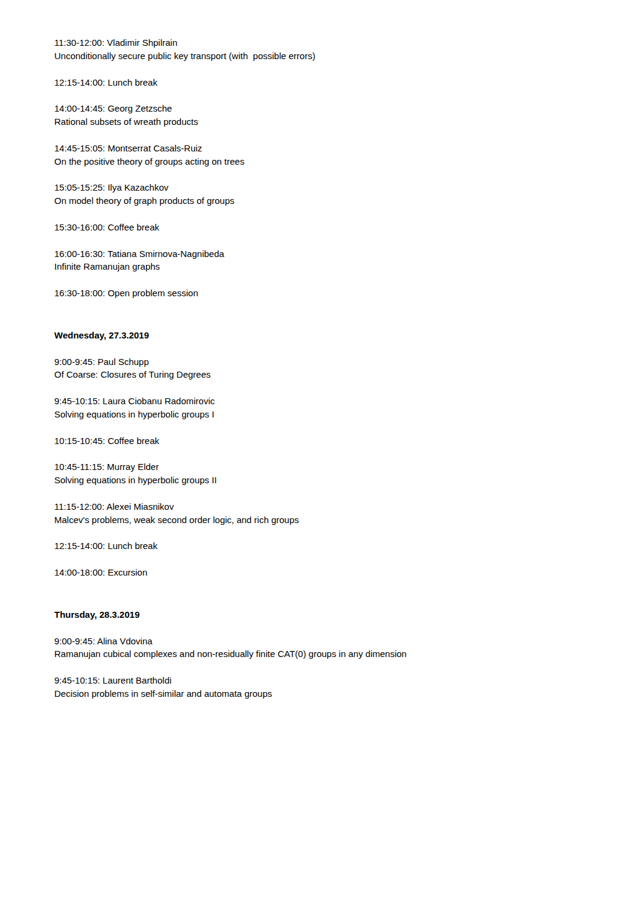11:30-12:00: Vladimir Shpilrain
Unconditionally secure public key transport (with possible errors)
12:15-14:00: Lunch break
14:00-14:45: Georg Zetzsche
Rational subsets of wreath products
14:45-15:05: Montserrat Casals-Ruiz
On the positive theory of groups acting on trees
15:05-15:25: Ilya Kazachkov
On model theory of graph products of groups
15:30-16:00: Coffee break
16:00-16:30: Tatiana Smirnova-Nagnibeda
Infinite Ramanujan graphs
16:30-18:00: Open problem session
Wednesday, 27.3.2019
9:00-9:45: Paul Schupp
Of Coarse: Closures of Turing Degrees
9:45-10:15: Laura Ciobanu Radomirovic
Solving equations in hyperbolic groups I
10:15-10:45: Coffee break
10:45-11:15: Murray Elder
Solving equations in hyperbolic groups II
11:15-12:00: Alexei Miasnikov
Malcev's problems, weak second order logic, and rich groups
12:15-14:00: Lunch break
14:00-18:00: Excursion
Thursday, 28.3.2019
9:00-9:45: Alina Vdovina
Ramanujan cubical complexes and non-residually finite CAT(0) groups in any dimension
9:45-10:15: Laurent Bartholdi
Decision problems in self-similar and automata groups